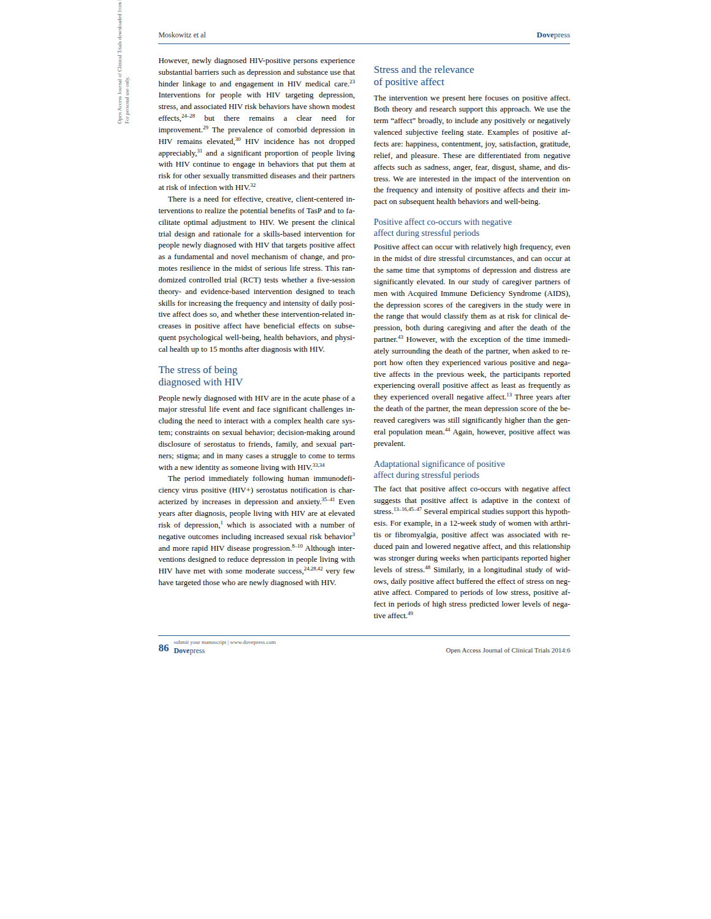Open Access Journal of Clinical Trials downloaded from https://www.dovepress.com/ by 128.104.232.166 on 20-Jul-2021
For personal use only.
Moskowitz et al
Dovepress
However, newly diagnosed HIV-positive persons experience substantial barriers such as depression and substance use that hinder linkage to and engagement in HIV medical care.23 Interventions for people with HIV targeting depression, stress, and associated HIV risk behaviors have shown modest effects,24–28 but there remains a clear need for improvement.29 The prevalence of comorbid depression in HIV remains elevated,30 HIV incidence has not dropped appreciably,31 and a significant proportion of people living with HIV continue to engage in behaviors that put them at risk for other sexually transmitted diseases and their partners at risk of infection with HIV.32
There is a need for effective, creative, client-centered interventions to realize the potential benefits of TasP and to facilitate optimal adjustment to HIV. We present the clinical trial design and rationale for a skills-based intervention for people newly diagnosed with HIV that targets positive affect as a fundamental and novel mechanism of change, and promotes resilience in the midst of serious life stress. This randomized controlled trial (RCT) tests whether a five-session theory- and evidence-based intervention designed to teach skills for increasing the frequency and intensity of daily positive affect does so, and whether these intervention-related increases in positive affect have beneficial effects on subsequent psychological well-being, health behaviors, and physical health up to 15 months after diagnosis with HIV.
The stress of being
diagnosed with HIV
People newly diagnosed with HIV are in the acute phase of a major stressful life event and face significant challenges including the need to interact with a complex health care system; constraints on sexual behavior; decision-making around disclosure of serostatus to friends, family, and sexual partners; stigma; and in many cases a struggle to come to terms with a new identity as someone living with HIV.33,34
The period immediately following human immunodeficiency virus positive (HIV+) serostatus notification is characterized by increases in depression and anxiety.35–41 Even years after diagnosis, people living with HIV are at elevated risk of depression,1 which is associated with a number of negative outcomes including increased sexual risk behavior3 and more rapid HIV disease progression.8–10 Although interventions designed to reduce depression in people living with HIV have met with some moderate success,24,28,42 very few have targeted those who are newly diagnosed with HIV.
Stress and the relevance
of positive affect
The intervention we present here focuses on positive affect. Both theory and research support this approach. We use the term “affect” broadly, to include any positively or negatively valenced subjective feeling state. Examples of positive affects are: happiness, contentment, joy, satisfaction, gratitude, relief, and pleasure. These are differentiated from negative affects such as sadness, anger, fear, disgust, shame, and distress. We are interested in the impact of the intervention on the frequency and intensity of positive affects and their impact on subsequent health behaviors and well-being.
Positive affect co-occurs with negative
affect during stressful periods
Positive affect can occur with relatively high frequency, even in the midst of dire stressful circumstances, and can occur at the same time that symptoms of depression and distress are significantly elevated. In our study of caregiver partners of men with Acquired Immune Deficiency Syndrome (AIDS), the depression scores of the caregivers in the study were in the range that would classify them as at risk for clinical depression, both during caregiving and after the death of the partner.43 However, with the exception of the time immediately surrounding the death of the partner, when asked to report how often they experienced various positive and negative affects in the previous week, the participants reported experiencing overall positive affect as least as frequently as they experienced overall negative affect.13 Three years after the death of the partner, the mean depression score of the bereaved caregivers was still significantly higher than the general population mean.44 Again, however, positive affect was prevalent.
Adaptational significance of positive
affect during stressful periods
The fact that positive affect co-occurs with negative affect suggests that positive affect is adaptive in the context of stress.13–16,45–47 Several empirical studies support this hypothesis. For example, in a 12-week study of women with arthritis or fibromyalgia, positive affect was associated with reduced pain and lowered negative affect, and this relationship was stronger during weeks when participants reported higher levels of stress.48 Similarly, in a longitudinal study of widows, daily positive affect buffered the effect of stress on negative affect. Compared to periods of low stress, positive affect in periods of high stress predicted lower levels of negative affect.49
86
submit your manuscript | www.dovepress.com
Dovepress
Open Access Journal of Clinical Trials 2014:6